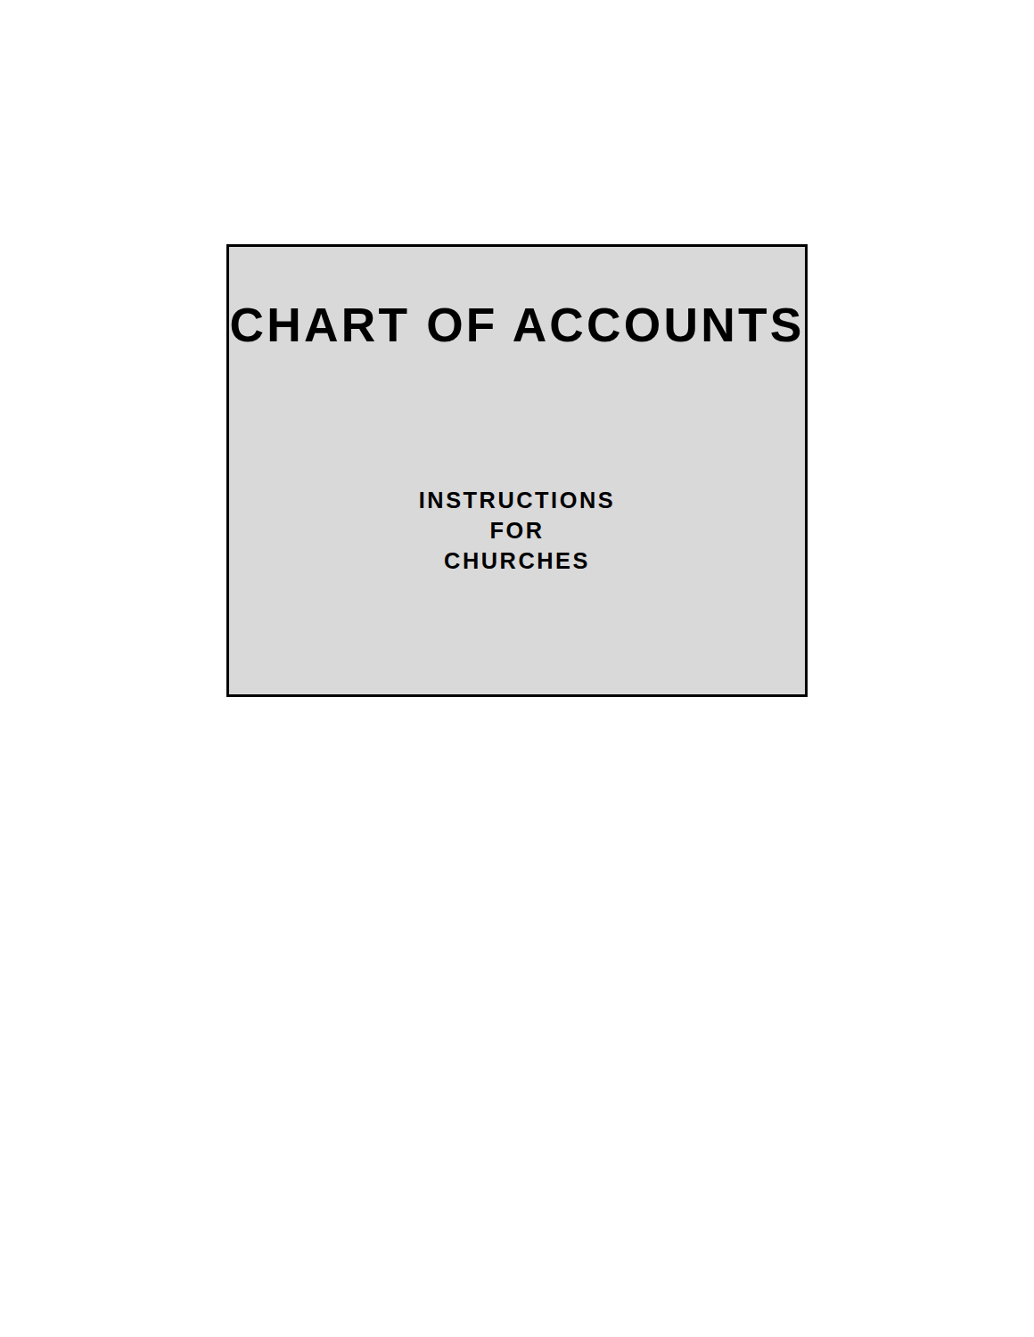CHART OF ACCOUNTS
INSTRUCTIONS
FOR
CHURCHES